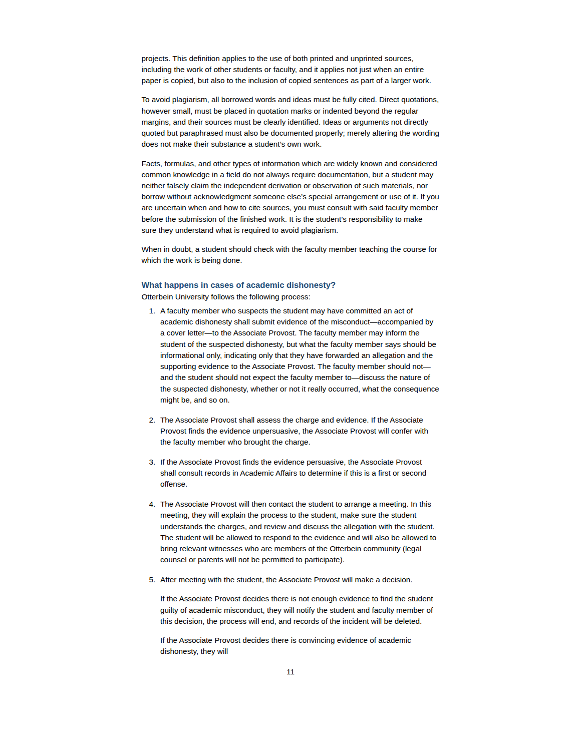projects. This definition applies to the use of both printed and unprinted sources, including the work of other students or faculty, and it applies not just when an entire paper is copied, but also to the inclusion of copied sentences as part of a larger work.
To avoid plagiarism, all borrowed words and ideas must be fully cited. Direct quotations, however small, must be placed in quotation marks or indented beyond the regular margins, and their sources must be clearly identified. Ideas or arguments not directly quoted but paraphrased must also be documented properly; merely altering the wording does not make their substance a student’s own work.
Facts, formulas, and other types of information which are widely known and considered common knowledge in a field do not always require documentation, but a student may neither falsely claim the independent derivation or observation of such materials, nor borrow without acknowledgment someone else’s special arrangement or use of it. If you are uncertain when and how to cite sources, you must consult with said faculty member before the submission of the finished work. It is the student’s responsibility to make sure they understand what is required to avoid plagiarism.
When in doubt, a student should check with the faculty member teaching the course for which the work is being done.
What happens in cases of academic dishonesty?
Otterbein University follows the following process:
A faculty member who suspects the student may have committed an act of academic dishonesty shall submit evidence of the misconduct—accompanied by a cover letter—to the Associate Provost. The faculty member may inform the student of the suspected dishonesty, but what the faculty member says should be informational only, indicating only that they have forwarded an allegation and the supporting evidence to the Associate Provost. The faculty member should not—and the student should not expect the faculty member to—discuss the nature of the suspected dishonesty, whether or not it really occurred, what the consequence might be, and so on.
The Associate Provost shall assess the charge and evidence. If the Associate Provost finds the evidence unpersuasive, the Associate Provost will confer with the faculty member who brought the charge.
If the Associate Provost finds the evidence persuasive, the Associate Provost shall consult records in Academic Affairs to determine if this is a first or second offense.
The Associate Provost will then contact the student to arrange a meeting. In this meeting, they will explain the process to the student, make sure the student understands the charges, and review and discuss the allegation with the student. The student will be allowed to respond to the evidence and will also be allowed to bring relevant witnesses who are members of the Otterbein community (legal counsel or parents will not be permitted to participate).
After meeting with the student, the Associate Provost will make a decision.
If the Associate Provost decides there is not enough evidence to find the student guilty of academic misconduct, they will notify the student and faculty member of this decision, the process will end, and records of the incident will be deleted.
If the Associate Provost decides there is convincing evidence of academic dishonesty, they will
11